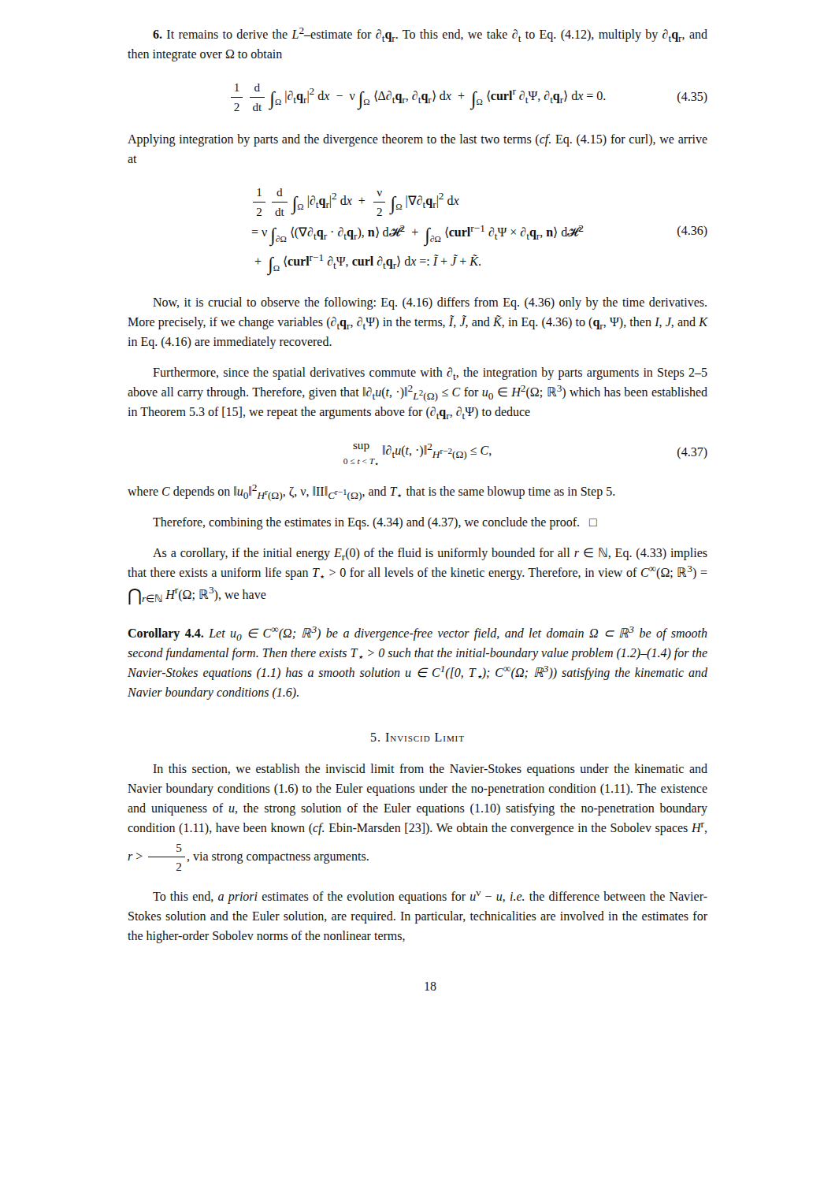6. It remains to derive the L2–estimate for ∂tqr. To this end, we take ∂t to Eq. (4.12), multiply by ∂tqr, and then integrate over Ω to obtain
12 ddt ∫Ω |∂tqr|2 dx − ν ∫Ω ⟨Δ∂tqr, ∂tqr⟩ dx + ∫Ω ⟨curlr ∂tΨ, ∂tqr⟩ dx = 0. (4.35)
Applying integration by parts and the divergence theorem to the last two terms (cf. Eq. (4.15) for curl), we arrive at
12 ddt ∫Ω |∂tqr|2 dx + ν 2 ∫Ω |∇∂tqr|2 dx
= ν ∫∂Ω ⟨(∇∂tqr · ∂tqr), n⟩ d𝓗2 + ∫∂Ω ⟨curlr−1 ∂tΨ × ∂tqr, n⟩ d𝓗2
+ ∫Ω ⟨curlr−1 ∂tΨ, curl ∂tqr⟩ dx =: Ĩ + J̃ + K̃. (4.36)
Now, it is crucial to observe the following: Eq. (4.16) differs from Eq. (4.36) only by the time derivatives. More precisely, if we change variables (∂tqr, ∂tΨ) in the terms, Ĩ, J̃, and K̃, in Eq. (4.36) to (qr, Ψ), then I, J, and K in Eq. (4.16) are immediately recovered.
Furthermore, since the spatial derivatives commute with ∂t, the integration by parts arguments in Steps 2–5 above all carry through. Therefore, given that ‖∂tu(t, ·)‖2L2(Ω) ≤ C for u0 ∈ H2(Ω; ℝ3) which has been established in Theorem 5.3 of [15], we repeat the arguments above for (∂tqr, ∂tΨ) to deduce
sup 0 ≤ t < T⋆ ‖∂tu(t, ·)‖2Hr−2(Ω) ≤ C, (4.37)
where C depends on ‖u0‖2Hr(Ω), ζ, ν, ‖II‖Cr−1(Ω), and T⋆ that is the same blowup time as in Step 5.
Therefore, combining the estimates in Eqs. (4.34) and (4.37), we conclude the proof. □
As a corollary, if the initial energy Er(0) of the fluid is uniformly bounded for all r ∈ ℕ, Eq. (4.33) implies that there exists a uniform life span T⋆ > 0 for all levels of the kinetic energy. Therefore, in view of C∞(Ω; ℝ3) = ⋂r∈ℕ Hr(Ω; ℝ3), we have
Corollary 4.4. Let u0 ∈ C∞(Ω; ℝ3) be a divergence-free vector field, and let domain Ω ⊂ ℝ3 be of smooth second fundamental form. Then there exists T⋆ > 0 such that the initial-boundary value problem (1.2)–(1.4) for the Navier-Stokes equations (1.1) has a smooth solution u ∈ C1([0, T⋆); C∞(Ω; ℝ3)) satisfying the kinematic and Navier boundary conditions (1.6).
5. Inviscid Limit
In this section, we establish the inviscid limit from the Navier-Stokes equations under the kinematic and Navier boundary conditions (1.6) to the Euler equations under the no-penetration condition (1.11). The existence and uniqueness of u, the strong solution of the Euler equations (1.10) satisfying the no-penetration boundary condition (1.11), have been known (cf. Ebin-Marsden [23]). We obtain the convergence in the Sobolev spaces Hr, r > 52, via strong compactness arguments.
To this end, a priori estimates of the evolution equations for uν − u, i.e. the difference between the Navier-Stokes solution and the Euler solution, are required. In particular, technicalities are involved in the estimates for the higher-order Sobolev norms of the nonlinear terms,
18